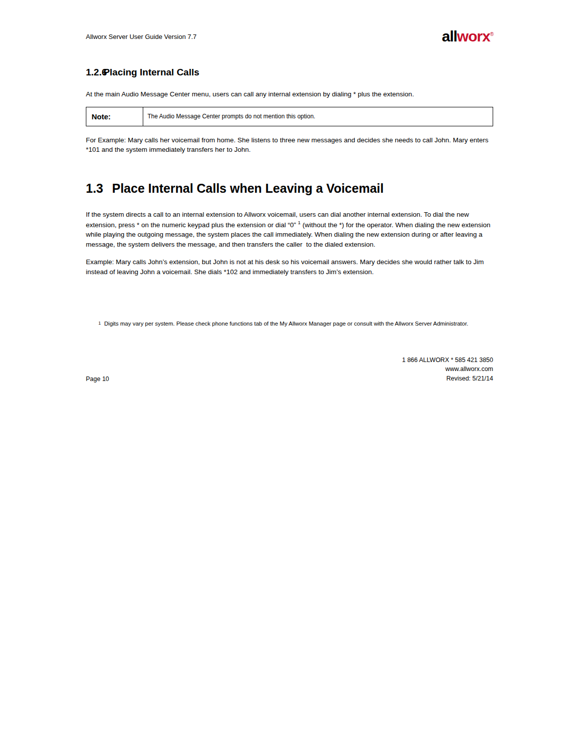Allworx Server User Guide Version 7.7
all worx®
1.2.6 Placing Internal Calls
At the main Audio Message Center menu, users can call any internal extension by dialing * plus the extension.
| Note: | The Audio Message Center prompts do not mention this option. |
For Example: Mary calls her voicemail from home. She listens to three new messages and decides she needs to call John. Mary enters *101 and the system immediately transfers her to John.
1.3 Place Internal Calls when Leaving a Voicemail
If the system directs a call to an internal extension to Allworx voicemail, users can dial another internal extension. To dial the new extension, press * on the numeric keypad plus the extension or dial “0” 1 (without the *) for the operator. When dialing the new extension while playing the outgoing message, the system places the call immediately. When dialing the new extension during or after leaving a message, the system delivers the message, and then transfers the caller to the dialed extension.
Example: Mary calls John’s extension, but John is not at his desk so his voicemail answers. Mary decides she would rather talk to Jim instead of leaving John a voicemail. She dials *102 and immediately transfers to Jim’s extension.
1
Digits may vary per system. Please check phone functions tab of the My Allworx Manager page or consult with the Allworx Server Administrator.
Page 10
1 866 ALLWORX * 585 421 3850
www.allworx.com
Revised: 5/21/14